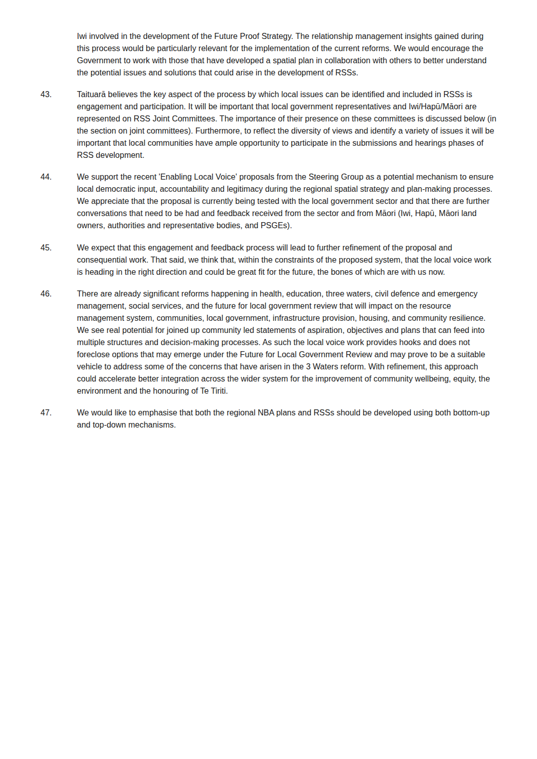Iwi involved in the development of the Future Proof Strategy. The relationship management insights gained during this process would be particularly relevant for the implementation of the current reforms. We would encourage the Government to work with those that have developed a spatial plan in collaboration with others to better understand the potential issues and solutions that could arise in the development of RSSs.
Taituarā believes the key aspect of the process by which local issues can be identified and included in RSSs is engagement and participation. It will be important that local government representatives and Iwi/Hapū/Māori are represented on RSS Joint Committees. The importance of their presence on these committees is discussed below (in the section on joint committees). Furthermore, to reflect the diversity of views and identify a variety of issues it will be important that local communities have ample opportunity to participate in the submissions and hearings phases of RSS development.
We support the recent 'Enabling Local Voice' proposals from the Steering Group as a potential mechanism to ensure local democratic input, accountability and legitimacy during the regional spatial strategy and plan-making processes. We appreciate that the proposal is currently being tested with the local government sector and that there are further conversations that need to be had and feedback received from the sector and from Māori (Iwi, Hapū, Māori land owners, authorities and representative bodies, and PSGEs).
We expect that this engagement and feedback process will lead to further refinement of the proposal and consequential work. That said, we think that, within the constraints of the proposed system, that the local voice work is heading in the right direction and could be great fit for the future, the bones of which are with us now.
There are already significant reforms happening in health, education, three waters, civil defence and emergency management, social services, and the future for local government review that will impact on the resource management system, communities, local government, infrastructure provision, housing, and community resilience. We see real potential for joined up community led statements of aspiration, objectives and plans that can feed into multiple structures and decision-making processes. As such the local voice work provides hooks and does not foreclose options that may emerge under the Future for Local Government Review and may prove to be a suitable vehicle to address some of the concerns that have arisen in the 3 Waters reform. With refinement, this approach could accelerate better integration across the wider system for the improvement of community wellbeing, equity, the environment and the honouring of Te Tiriti.
We would like to emphasise that both the regional NBA plans and RSSs should be developed using both bottom-up and top-down mechanisms.